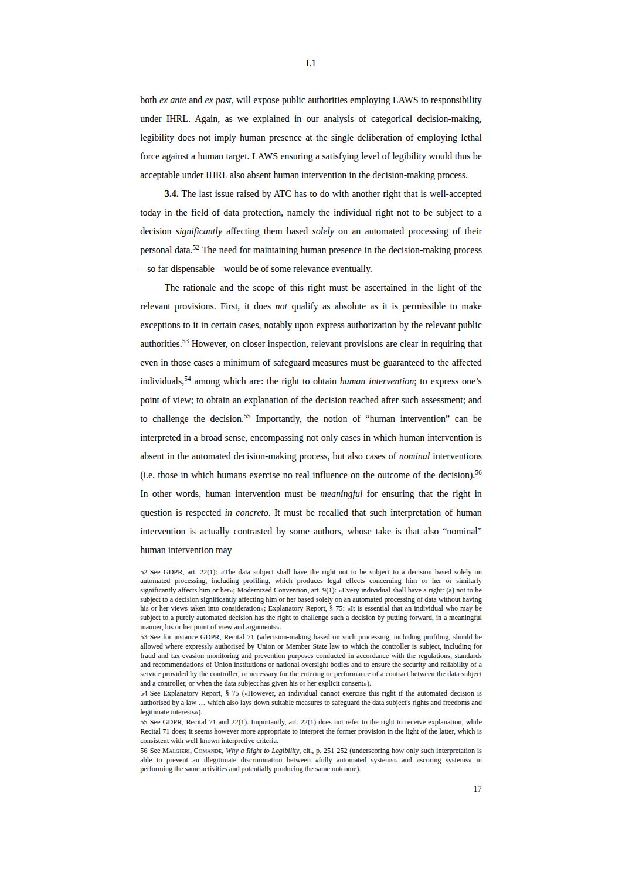I.1
both ex ante and ex post, will expose public authorities employing LAWS to responsibility under IHRL. Again, as we explained in our analysis of categorical decision-making, legibility does not imply human presence at the single deliberation of employing lethal force against a human target. LAWS ensuring a satisfying level of legibility would thus be acceptable under IHRL also absent human intervention in the decision-making process.
3.4. The last issue raised by ATC has to do with another right that is well-accepted today in the field of data protection, namely the individual right not to be subject to a decision significantly affecting them based solely on an automated processing of their personal data.52 The need for maintaining human presence in the decision-making process – so far dispensable – would be of some relevance eventually.
The rationale and the scope of this right must be ascertained in the light of the relevant provisions. First, it does not qualify as absolute as it is permissible to make exceptions to it in certain cases, notably upon express authorization by the relevant public authorities.53 However, on closer inspection, relevant provisions are clear in requiring that even in those cases a minimum of safeguard measures must be guaranteed to the affected individuals,54 among which are: the right to obtain human intervention; to express one’s point of view; to obtain an explanation of the decision reached after such assessment; and to challenge the decision.55 Importantly, the notion of “human intervention” can be interpreted in a broad sense, encompassing not only cases in which human intervention is absent in the automated decision-making process, but also cases of nominal interventions (i.e. those in which humans exercise no real influence on the outcome of the decision).56 In other words, human intervention must be meaningful for ensuring that the right in question is respected in concreto. It must be recalled that such interpretation of human intervention is actually contrasted by some authors, whose take is that also “nominal” human intervention may
52 See GDPR, art. 22(1): «The data subject shall have the right not to be subject to a decision based solely on automated processing, including profiling, which produces legal effects concerning him or her or similarly significantly affects him or her»; Modernized Convention, art. 9(1): «Every individual shall have a right: (a) not to be subject to a decision significantly affecting him or her based solely on an automated processing of data without having his or her views taken into consideration»; Explanatory Report, § 75: «It is essential that an individual who may be subject to a purely automated decision has the right to challenge such a decision by putting forward, in a meaningful manner, his or her point of view and arguments».
53 See for instance GDPR, Recital 71 («decision-making based on such processing, including profiling, should be allowed where expressly authorised by Union or Member State law to which the controller is subject, including for fraud and tax-evasion monitoring and prevention purposes conducted in accordance with the regulations, standards and recommendations of Union institutions or national oversight bodies and to ensure the security and reliability of a service provided by the controller, or necessary for the entering or performance of a contract between the data subject and a controller, or when the data subject has given his or her explicit consent»).
54 See Explanatory Report, § 75 («However, an individual cannot exercise this right if the automated decision is authorised by a law … which also lays down suitable measures to safeguard the data subject's rights and freedoms and legitimate interests»).
55 See GDPR, Recital 71 and 22(1). Importantly, art. 22(1) does not refer to the right to receive explanation, while Recital 71 does; it seems however more appropriate to interpret the former provision in the light of the latter, which is consistent with well-known interpretive criteria.
56 See Malgieri, Comandè, Why a Right to Legibility, cit., p. 251-252 (underscoring how only such interpretation is able to prevent an illegitimate discrimination between «fully automated systems» and «scoring systems» in performing the same activities and potentially producing the same outcome).
17